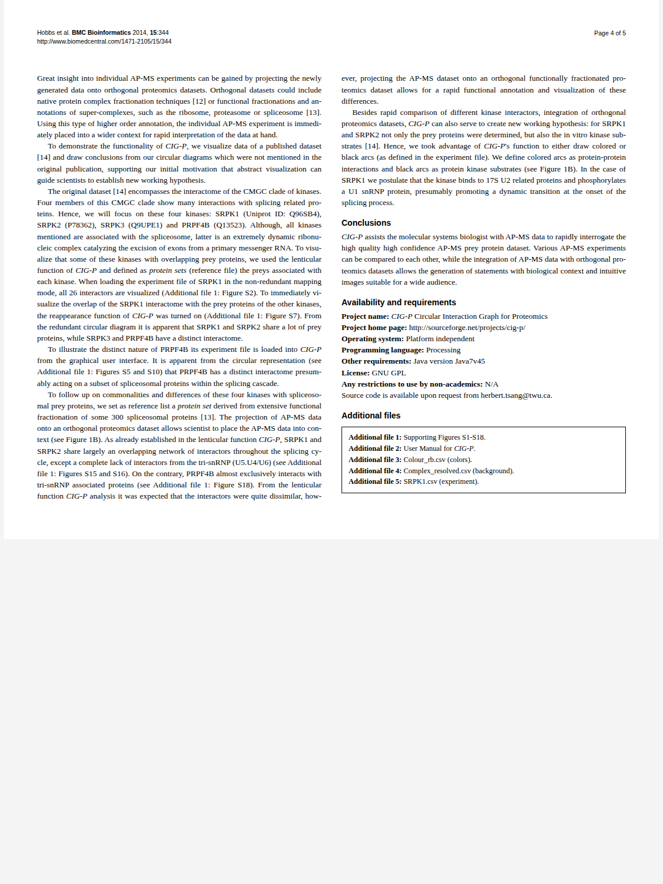Hobbs et al. BMC Bioinformatics 2014, 15:344 http://www.biomedcentral.com/1471-2105/15/344
Page 4 of 5
Great insight into individual AP-MS experiments can be gained by projecting the newly generated data onto orthogonal proteomics datasets. Orthogonal datasets could include native protein complex fractionation techniques [12] or functional fractionations and annotations of super-complexes, such as the ribosome, proteasome or spliceosome [13]. Using this type of higher order annotation, the individual AP-MS experiment is immediately placed into a wider context for rapid interpretation of the data at hand.
To demonstrate the functionality of CIG-P, we visualize data of a published dataset [14] and draw conclusions from our circular diagrams which were not mentioned in the original publication, supporting our initial motivation that abstract visualization can guide scientists to establish new working hypothesis.
The original dataset [14] encompasses the interactome of the CMGC clade of kinases. Four members of this CMGC clade show many interactions with splicing related proteins. Hence, we will focus on these four kinases: SRPK1 (Uniprot ID: Q96SB4), SRPK2 (P78362), SRPK3 (Q9UPE1) and PRPF4B (Q13523). Although, all kinases mentioned are associated with the spliceosome, latter is an extremely dynamic ribonucleic complex catalyzing the excision of exons from a primary messenger RNA. To visualize that some of these kinases with overlapping prey proteins, we used the lenticular function of CIG-P and defined as protein sets (reference file) the preys associated with each kinase. When loading the experiment file of SRPK1 in the non-redundant mapping mode, all 26 interactors are visualized (Additional file 1: Figure S2). To immediately visualize the overlap of the SRPK1 interactome with the prey proteins of the other kinases, the reappearance function of CIG-P was turned on (Additional file 1: Figure S7). From the redundant circular diagram it is apparent that SRPK1 and SRPK2 share a lot of prey proteins, while SRPK3 and PRPF4B have a distinct interactome.
To illustrate the distinct nature of PRPF4B its experiment file is loaded into CIG-P from the graphical user interface. It is apparent from the circular representation (see Additional file 1: Figures S5 and S10) that PRPF4B has a distinct interactome presumably acting on a subset of spliceosomal proteins within the splicing cascade.
To follow up on commonalities and differences of these four kinases with spliceosomal prey proteins, we set as reference list a protein set derived from extensive functional fractionation of some 300 spliceosomal proteins [13]. The projection of AP-MS data onto an orthogonal proteomics dataset allows scientist to place the AP-MS data into context (see Figure 1B). As already established in the lenticular function CIG-P, SRPK1 and SRPK2 share largely an overlapping network of interactors throughout the splicing cycle, except a complete lack of interactors from the tri-snRNP (U5.U4/U6) (see Additional file 1: Figures S15 and S16). On the contrary, PRPF4B almost exclusively interacts with tri-snRNP associated proteins (see Additional file 1: Figure S18). From the lenticular function CIG-P analysis it was expected that the interactors were quite dissimilar, however, projecting the AP-MS dataset onto an orthogonal functionally fractionated proteomics dataset allows for a rapid functional annotation and visualization of these differences.
Besides rapid comparison of different kinase interactors, integration of orthogonal proteomics datasets, CIG-P can also serve to create new working hypothesis: for SRPK1 and SRPK2 not only the prey proteins were determined, but also the in vitro kinase substrates [14]. Hence, we took advantage of CIG-P's function to either draw colored or black arcs (as defined in the experiment file). We define colored arcs as protein-protein interactions and black arcs as protein kinase substrates (see Figure 1B). In the case of SRPK1 we postulate that the kinase binds to 17S U2 related proteins and phosphorylates a U1 snRNP protein, presumably promoting a dynamic transition at the onset of the splicing process.
Conclusions
CIG-P assists the molecular systems biologist with AP-MS data to rapidly interrogate the high quality high confidence AP-MS prey protein dataset. Various AP-MS experiments can be compared to each other, while the integration of AP-MS data with orthogonal proteomics datasets allows the generation of statements with biological context and intuitive images suitable for a wide audience.
Availability and requirements
Project name: CIG-P Circular Interaction Graph for Proteomics
Project home page: http://sourceforge.net/projects/cig-p/
Operating system: Platform independent
Programming language: Processing
Other requirements: Java version Java7v45
License: GNU GPL
Any restrictions to use by non-academics: N/A
Source code is available upon request from herbert.tsang@twu.ca.
Additional files
Additional file 1: Supporting Figures S1-S18.
Additional file 2: User Manual for CIG-P.
Additional file 3: Colour_rb.csv (colors).
Additional file 4: Complex_resolved.csv (background).
Additional file 5: SRPK1.csv (experiment).